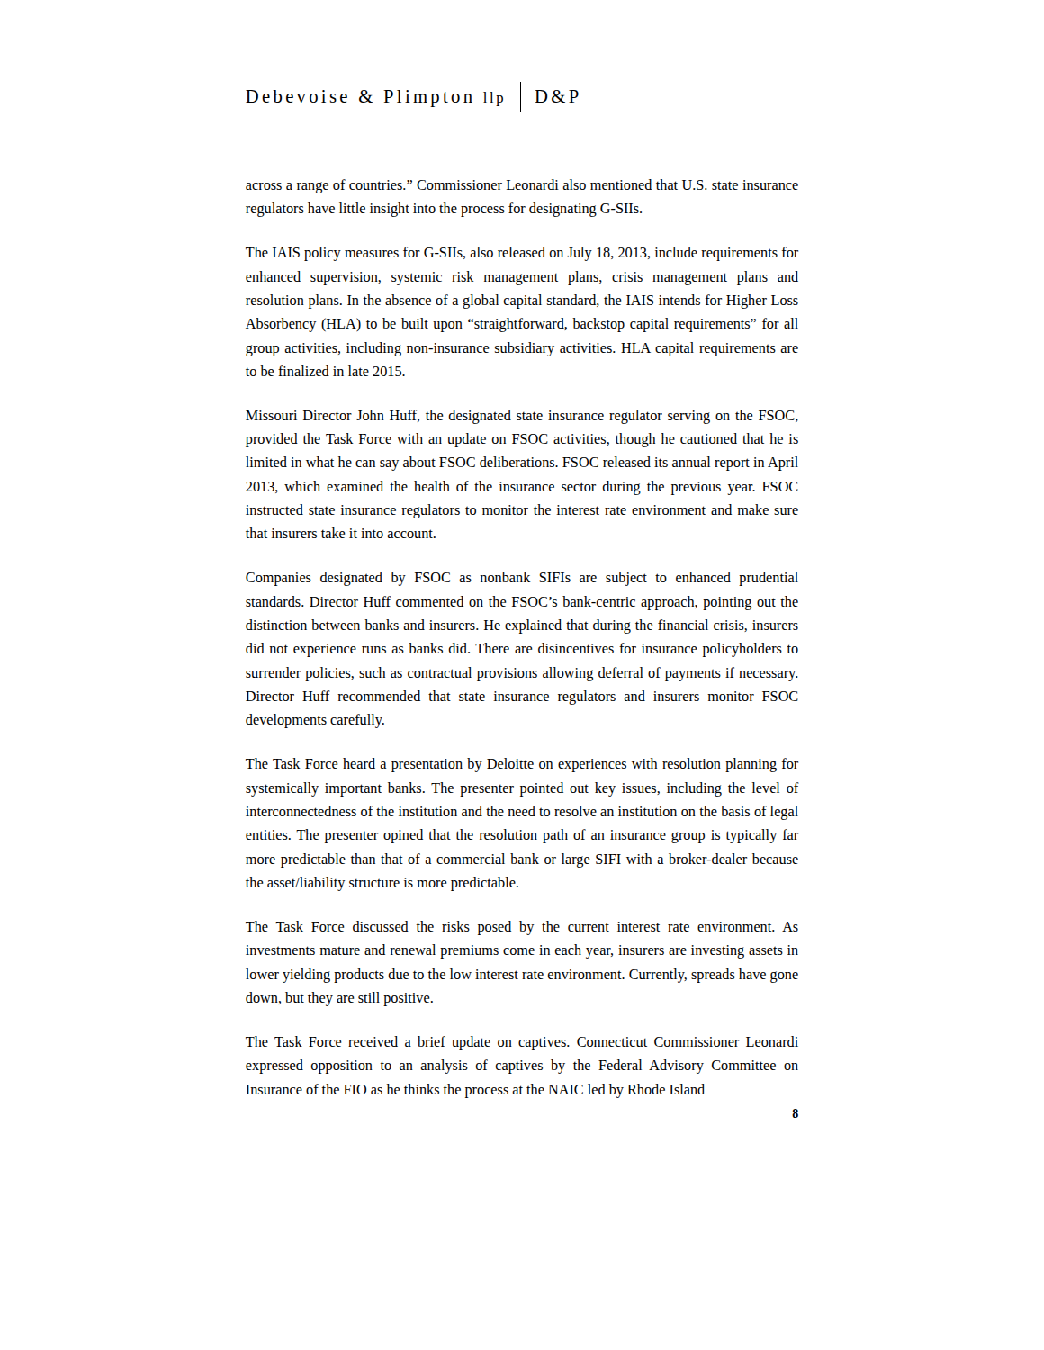Debevoise & Plimpton llp
D&P
across a range of countries.” Commissioner Leonardi also mentioned that U.S. state insurance regulators have little insight into the process for designating G-SIIs.
The IAIS policy measures for G-SIIs, also released on July 18, 2013, include requirements for enhanced supervision, systemic risk management plans, crisis management plans and resolution plans. In the absence of a global capital standard, the IAIS intends for Higher Loss Absorbency (HLA) to be built upon “straightforward, backstop capital requirements” for all group activities, including non-insurance subsidiary activities. HLA capital requirements are to be finalized in late 2015.
Missouri Director John Huff, the designated state insurance regulator serving on the FSOC, provided the Task Force with an update on FSOC activities, though he cautioned that he is limited in what he can say about FSOC deliberations. FSOC released its annual report in April 2013, which examined the health of the insurance sector during the previous year. FSOC instructed state insurance regulators to monitor the interest rate environment and make sure that insurers take it into account.
Companies designated by FSOC as nonbank SIFIs are subject to enhanced prudential standards. Director Huff commented on the FSOC’s bank-centric approach, pointing out the distinction between banks and insurers. He explained that during the financial crisis, insurers did not experience runs as banks did. There are disincentives for insurance policyholders to surrender policies, such as contractual provisions allowing deferral of payments if necessary. Director Huff recommended that state insurance regulators and insurers monitor FSOC developments carefully.
The Task Force heard a presentation by Deloitte on experiences with resolution planning for systemically important banks. The presenter pointed out key issues, including the level of interconnectedness of the institution and the need to resolve an institution on the basis of legal entities. The presenter opined that the resolution path of an insurance group is typically far more predictable than that of a commercial bank or large SIFI with a broker-dealer because the asset/liability structure is more predictable.
The Task Force discussed the risks posed by the current interest rate environment. As investments mature and renewal premiums come in each year, insurers are investing assets in lower yielding products due to the low interest rate environment. Currently, spreads have gone down, but they are still positive.
The Task Force received a brief update on captives. Connecticut Commissioner Leonardi expressed opposition to an analysis of captives by the Federal Advisory Committee on Insurance of the FIO as he thinks the process at the NAIC led by Rhode Island
8